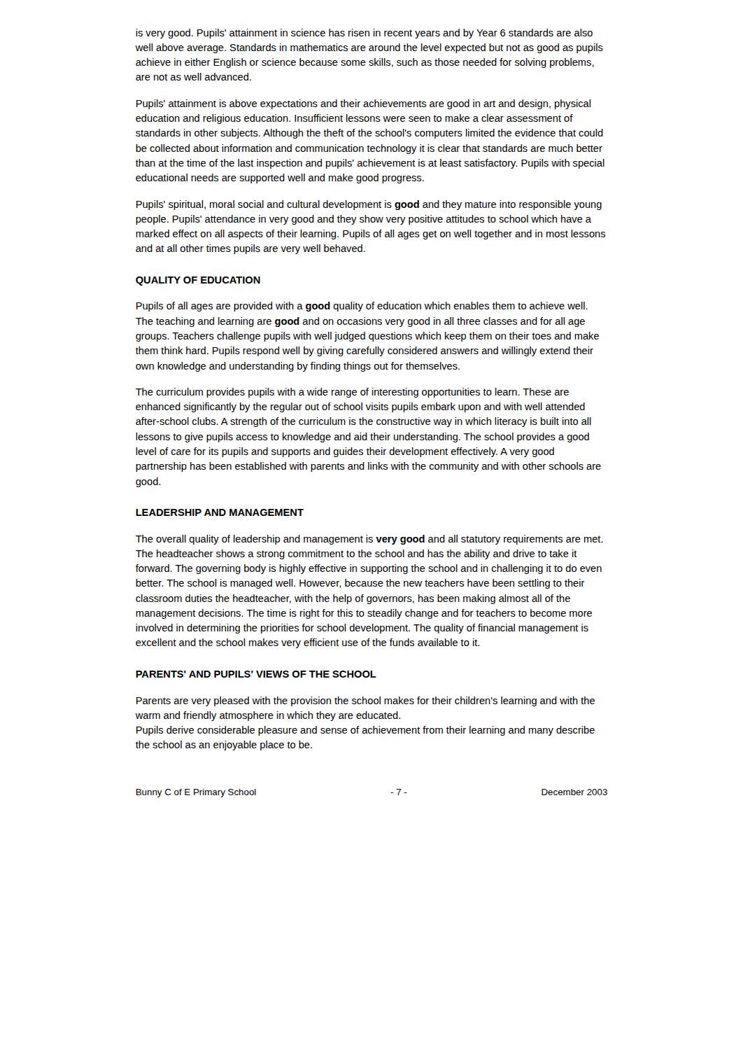is very good. Pupils' attainment in science has risen in recent years and by Year 6 standards are also well above average. Standards in mathematics are around the level expected but not as good as pupils achieve in either English or science because some skills, such as those needed for solving problems, are not as well advanced.
Pupils' attainment is above expectations and their achievements are good in art and design, physical education and religious education. Insufficient lessons were seen to make a clear assessment of standards in other subjects. Although the theft of the school's computers limited the evidence that could be collected about information and communication technology it is clear that standards are much better than at the time of the last inspection and pupils' achievement is at least satisfactory. Pupils with special educational needs are supported well and make good progress.
Pupils' spiritual, moral social and cultural development is good and they mature into responsible young people. Pupils' attendance in very good and they show very positive attitudes to school which have a marked effect on all aspects of their learning. Pupils of all ages get on well together and in most lessons and at all other times pupils are very well behaved.
Quality of education
Pupils of all ages are provided with a good quality of education which enables them to achieve well. The teaching and learning are good and on occasions very good in all three classes and for all age groups. Teachers challenge pupils with well judged questions which keep them on their toes and make them think hard. Pupils respond well by giving carefully considered answers and willingly extend their own knowledge and understanding by finding things out for themselves.
The curriculum provides pupils with a wide range of interesting opportunities to learn. These are enhanced significantly by the regular out of school visits pupils embark upon and with well attended after-school clubs. A strength of the curriculum is the constructive way in which literacy is built into all lessons to give pupils access to knowledge and aid their understanding. The school provides a good level of care for its pupils and supports and guides their development effectively. A very good partnership has been established with parents and links with the community and with other schools are good.
Leadership and management
The overall quality of leadership and management is very good and all statutory requirements are met. The headteacher shows a strong commitment to the school and has the ability and drive to take it forward. The governing body is highly effective in supporting the school and in challenging it to do even better. The school is managed well. However, because the new teachers have been settling to their classroom duties the headteacher, with the help of governors, has been making almost all of the management decisions. The time is right for this to steadily change and for teachers to become more involved in determining the priorities for school development. The quality of financial management is excellent and the school makes very efficient use of the funds available to it.
Parents' and pupils' views of the school
Parents are very pleased with the provision the school makes for their children's learning and with the warm and friendly atmosphere in which they are educated.
Pupils derive considerable pleasure and sense of achievement from their learning and many describe the school as an enjoyable place to be.
Bunny C of E Primary School - 7 - December 2003